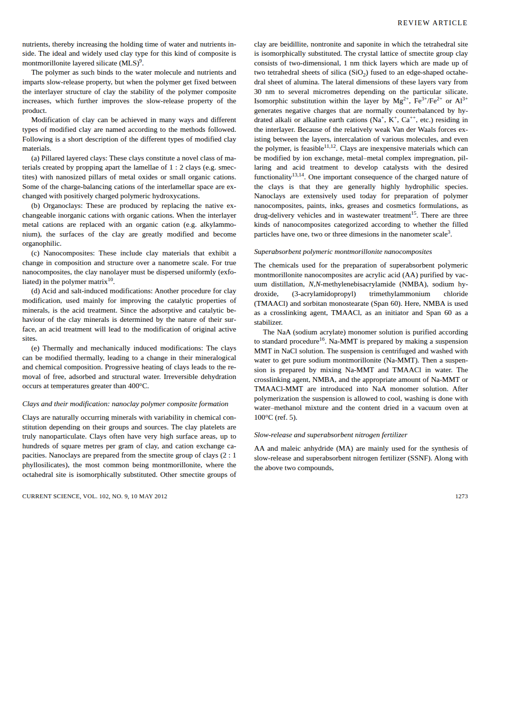REVIEW ARTICLE
nutrients, thereby increasing the holding time of water and nutrients inside. The ideal and widely used clay type for this kind of composite is montmorillonite layered silicate (MLS)9.
The polymer as such binds to the water molecule and nutrients and imparts slow-release property, but when the polymer get fixed between the interlayer structure of clay the stability of the polymer composite increases, which further improves the slow-release property of the product.
Modification of clay can be achieved in many ways and different types of modified clay are named according to the methods followed. Following is a short description of the different types of modified clay materials.
(a) Pillared layered clays: These clays constitute a novel class of materials created by propping apart the lamellae of 1 : 2 clays (e.g. smectites) with nanosized pillars of metal oxides or small organic cations. Some of the charge-balancing cations of the interlamellar space are exchanged with positively charged polymeric hydroxycations.
(b) Organoclays: These are produced by replacing the native exchangeable inorganic cations with organic cations. When the interlayer metal cations are replaced with an organic cation (e.g. alkylammonium), the surfaces of the clay are greatly modified and become organophilic.
(c) Nanocomposites: These include clay materials that exhibit a change in composition and structure over a nanometre scale. For true nanocomposites, the clay nanolayer must be dispersed uniformly (exfoliated) in the polymer matrix10.
(d) Acid and salt-induced modifications: Another procedure for clay modification, used mainly for improving the catalytic properties of minerals, is the acid treatment. Since the adsorptive and catalytic behaviour of the clay minerals is determined by the nature of their surface, an acid treatment will lead to the modification of original active sites.
(e) Thermally and mechanically induced modifications: The clays can be modified thermally, leading to a change in their mineralogical and chemical composition. Progressive heating of clays leads to the removal of free, adsorbed and structural water. Irreversible dehydration occurs at temperatures greater than 400°C.
Clays and their modification: nanoclay polymer composite formation
Clays are naturally occurring minerals with variability in chemical constitution depending on their groups and sources. The clay platelets are truly nanoparticulate. Clays often have very high surface areas, up to hundreds of square metres per gram of clay, and cation exchange capacities. Nanoclays are prepared from the smectite group of clays (2 : 1 phyllosilicates), the most common being montmorillonite, where the octahedral site is isomorphically substituted. Other smectite groups of clay are beidillite, nontronite and saponite in which the tetrahedral site is isomorphically substituted. The crystal lattice of smectite group clay consists of two-dimensional, 1 nm thick layers which are made up of two tetrahedral sheets of silica (SiO2) fused to an edge-shaped octahedral sheet of alumina. The lateral dimensions of these layers vary from 30 nm to several micrometres depending on the particular silicate. Isomorphic substitution within the layer by Mg2+, Fe3+/Fe2+ or Al3+ generates negative charges that are normally counterbalanced by hydrated alkali or alkaline earth cations (Na+, K+, Ca++, etc.) residing in the interlayer. Because of the relatively weak Van der Waals forces existing between the layers, intercalation of various molecules, and even the polymer, is feasible11,12. Clays are inexpensive materials which can be modified by ion exchange, metal–metal complex impregnation, pillaring and acid treatment to develop catalysts with the desired functionality13,14. One important consequence of the charged nature of the clays is that they are generally highly hydrophilic species. Nanoclays are extensively used today for preparation of polymer nanocomposites, paints, inks, greases and cosmetics formulations, as drug-delivery vehicles and in wastewater treatment15. There are three kinds of nanocomposites categorized according to whether the filled particles have one, two or three dimesions in the nanometer scale3.
Superabsorbent polymeric montmorillonite nanocomposites
The chemicals used for the preparation of superabsorbent polymeric montmorillonite nanocomposites are acrylic acid (AA) purified by vacuum distillation, N,N-methylenebisacrylamide (NMBA), sodium hydroxide, (3-acrylamidopropyl) trimethylammonium chloride (TMAACl) and sorbitan monostearate (Span 60). Here, NMBA is used as a crosslinking agent, TMAACl, as an initiator and Span 60 as a stabilizer.
The NaA (sodium acrylate) monomer solution is purified according to standard procedure16. Na-MMT is prepared by making a suspension MMT in NaCl solution. The suspension is centrifuged and washed with water to get pure sodium montmorillonite (Na-MMT). Then a suspension is prepared by mixing Na-MMT and TMAACl in water. The crosslinking agent, NMBA, and the appropriate amount of Na-MMT or TMAACl-MMT are introduced into NaA monomer solution. After polymerization the suspension is allowed to cool, washing is done with water–methanol mixture and the content dried in a vacuum oven at 100°C (ref. 5).
Slow-release and superabsorbent nitrogen fertilizer
AA and maleic anhydride (MA) are mainly used for the synthesis of slow-release and superabsorbent nitrogen fertilizer (SSNF). Along with the above two compounds,
Current Science, Vol. 102, No. 9, 10 May 2012 1273